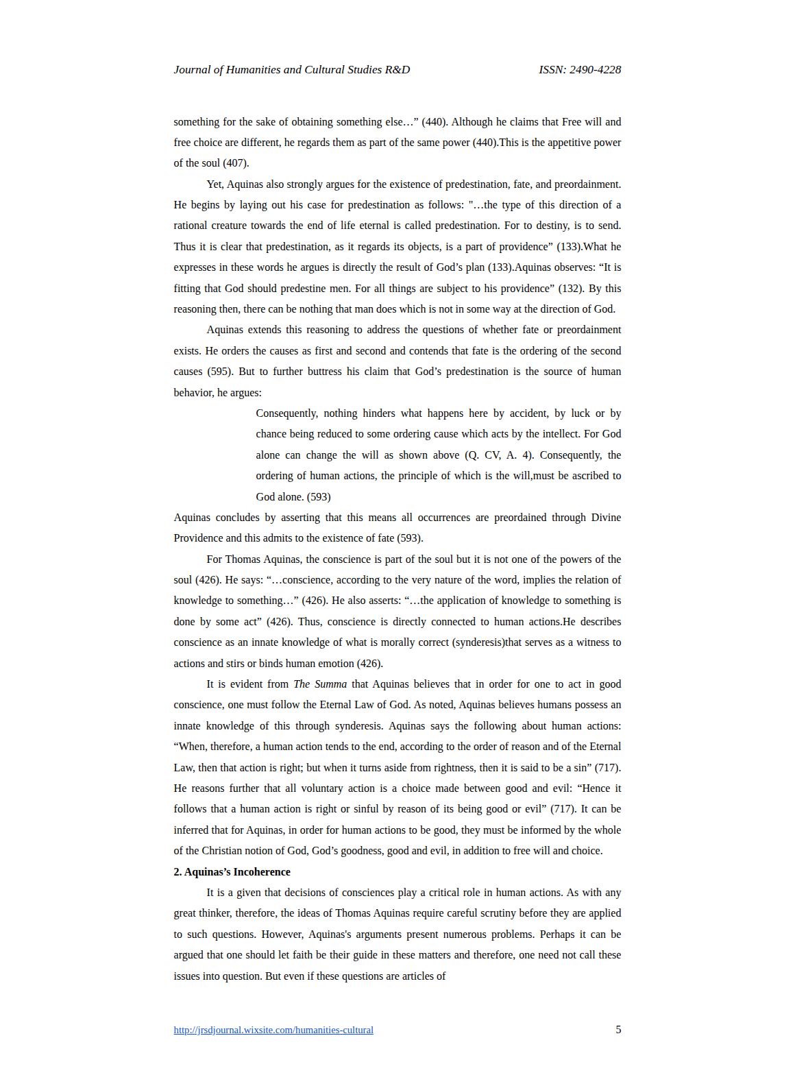Journal of Humanities and Cultural Studies R&D ISSN: 2490-4228
something for the sake of obtaining something else…” (440). Although he claims that Free will and free choice are different, he regards them as part of the same power (440).This is the appetitive power of the soul (407).
Yet, Aquinas also strongly argues for the existence of predestination, fate, and preordainment. He begins by laying out his case for predestination as follows: "…the type of this direction of a rational creature towards the end of life eternal is called predestination. For to destiny, is to send. Thus it is clear that predestination, as it regards its objects, is a part of providence” (133).What he expresses in these words he argues is directly the result of God’s plan (133).Aquinas observes: “It is fitting that God should predestine men. For all things are subject to his providence” (132). By this reasoning then, there can be nothing that man does which is not in some way at the direction of God.
Aquinas extends this reasoning to address the questions of whether fate or preordainment exists. He orders the causes as first and second and contends that fate is the ordering of the second causes (595). But to further buttress his claim that God’s predestination is the source of human behavior, he argues:
Consequently, nothing hinders what happens here by accident, by luck or by chance being reduced to some ordering cause which acts by the intellect. For God alone can change the will as shown above (Q. CV, A. 4). Consequently, the ordering of human actions, the principle of which is the will,must be ascribed to God alone. (593)
Aquinas concludes by asserting that this means all occurrences are preordained through Divine Providence and this admits to the existence of fate (593).
For Thomas Aquinas, the conscience is part of the soul but it is not one of the powers of the soul (426). He says: “…conscience, according to the very nature of the word, implies the relation of knowledge to something…” (426). He also asserts: “…the application of knowledge to something is done by some act” (426). Thus, conscience is directly connected to human actions.He describes conscience as an innate knowledge of what is morally correct (synderesis)that serves as a witness to actions and stirs or binds human emotion (426).
It is evident from The Summa that Aquinas believes that in order for one to act in good conscience, one must follow the Eternal Law of God. As noted, Aquinas believes humans possess an innate knowledge of this through synderesis. Aquinas says the following about human actions: “When, therefore, a human action tends to the end, according to the order of reason and of the Eternal Law, then that action is right; but when it turns aside from rightness, then it is said to be a sin” (717). He reasons further that all voluntary action is a choice made between good and evil: “Hence it follows that a human action is right or sinful by reason of its being good or evil” (717). It can be inferred that for Aquinas, in order for human actions to be good, they must be informed by the whole of the Christian notion of God, God’s goodness, good and evil, in addition to free will and choice.
2. Aquinas’s Incoherence
It is a given that decisions of consciences play a critical role in human actions. As with any great thinker, therefore, the ideas of Thomas Aquinas require careful scrutiny before they are applied to such questions. However, Aquinas's arguments present numerous problems. Perhaps it can be argued that one should let faith be their guide in these matters and therefore, one need not call these issues into question. But even if these questions are articles of
http://jrsdjournal.wixsite.com/humanities-cultural 5